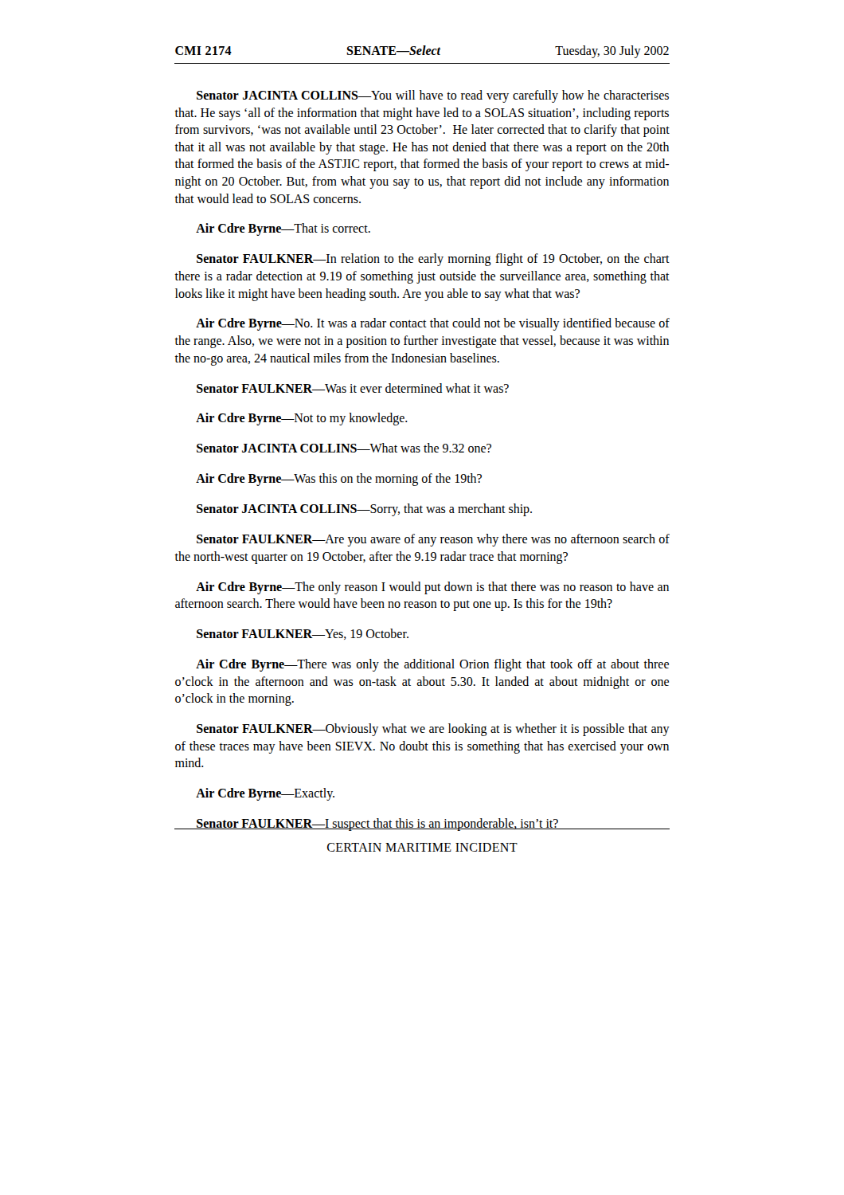CMI 2174
SENATE—Select
Tuesday, 30 July 2002
Senator JACINTA COLLINS—You will have to read very carefully how he characterises that. He says ‘all of the information that might have led to a SOLAS situation’, including reports from survivors, ‘was not available until 23 October’. He later corrected that to clarify that point that it all was not available by that stage. He has not denied that there was a report on the 20th that formed the basis of the ASTJIC report, that formed the basis of your report to crews at midnight on 20 October. But, from what you say to us, that report did not include any information that would lead to SOLAS concerns.
Air Cdre Byrne—That is correct.
Senator FAULKNER—In relation to the early morning flight of 19 October, on the chart there is a radar detection at 9.19 of something just outside the surveillance area, something that looks like it might have been heading south. Are you able to say what that was?
Air Cdre Byrne—No. It was a radar contact that could not be visually identified because of the range. Also, we were not in a position to further investigate that vessel, because it was within the no-go area, 24 nautical miles from the Indonesian baselines.
Senator FAULKNER—Was it ever determined what it was?
Air Cdre Byrne—Not to my knowledge.
Senator JACINTA COLLINS—What was the 9.32 one?
Air Cdre Byrne—Was this on the morning of the 19th?
Senator JACINTA COLLINS—Sorry, that was a merchant ship.
Senator FAULKNER—Are you aware of any reason why there was no afternoon search of the north-west quarter on 19 October, after the 9.19 radar trace that morning?
Air Cdre Byrne—The only reason I would put down is that there was no reason to have an afternoon search. There would have been no reason to put one up. Is this for the 19th?
Senator FAULKNER—Yes, 19 October.
Air Cdre Byrne—There was only the additional Orion flight that took off at about three o’clock in the afternoon and was on-task at about 5.30. It landed at about midnight or one o’clock in the morning.
Senator FAULKNER—Obviously what we are looking at is whether it is possible that any of these traces may have been SIEVX. No doubt this is something that has exercised your own mind.
Air Cdre Byrne—Exactly.
Senator FAULKNER—I suspect that this is an imponderable, isn’t it?
CERTAIN MARITIME INCIDENT